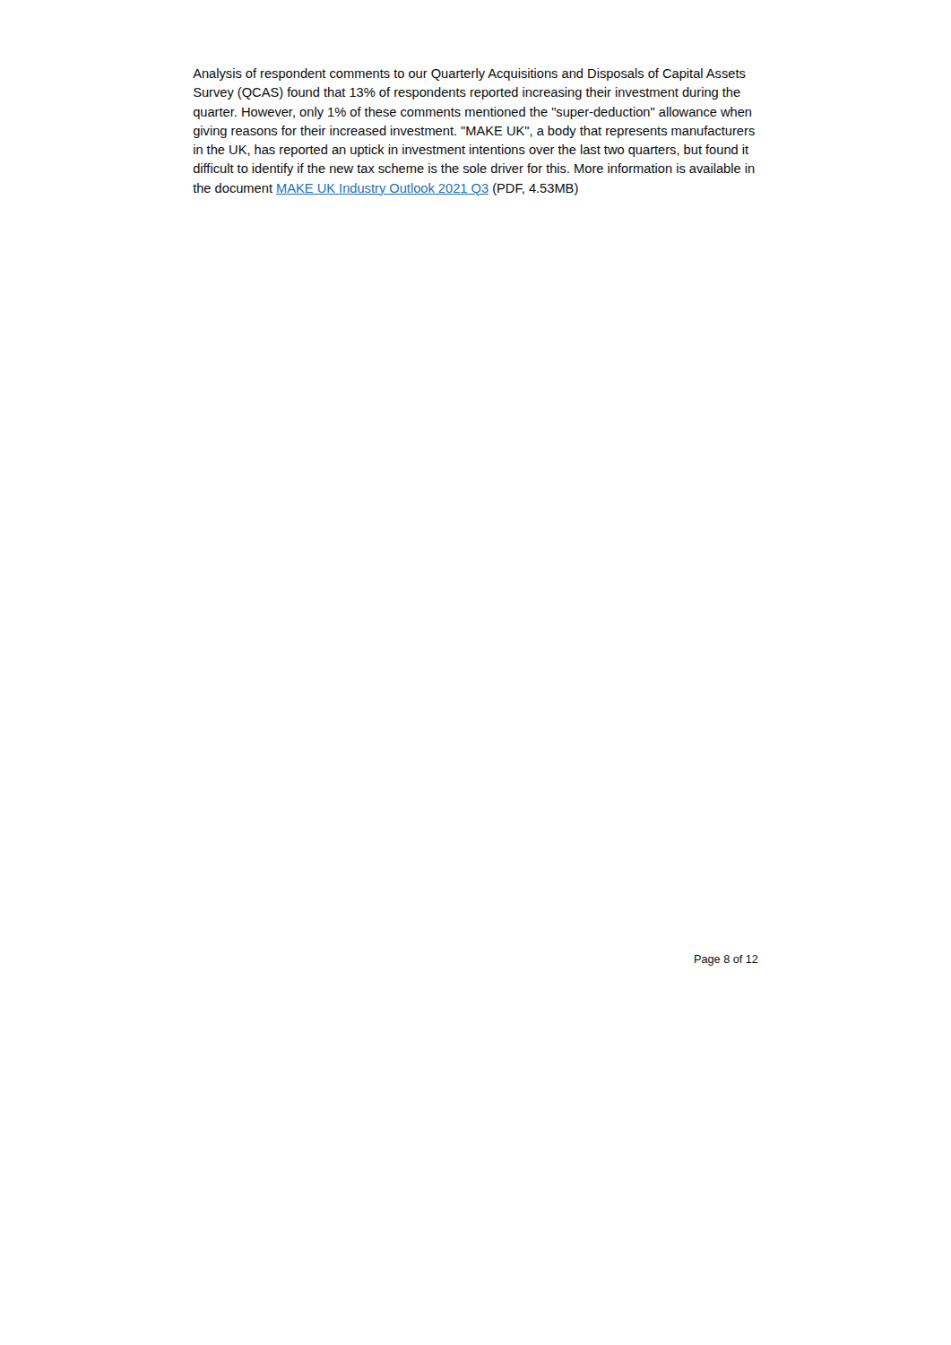Analysis of respondent comments to our Quarterly Acquisitions and Disposals of Capital Assets Survey (QCAS) found that 13% of respondents reported increasing their investment during the quarter. However, only 1% of these comments mentioned the "super-deduction" allowance when giving reasons for their increased investment. "MAKE UK", a body that represents manufacturers in the UK, has reported an uptick in investment intentions over the last two quarters, but found it difficult to identify if the new tax scheme is the sole driver for this. More information is available in the document MAKE UK Industry Outlook 2021 Q3 (PDF, 4.53MB)
Page 8 of 12